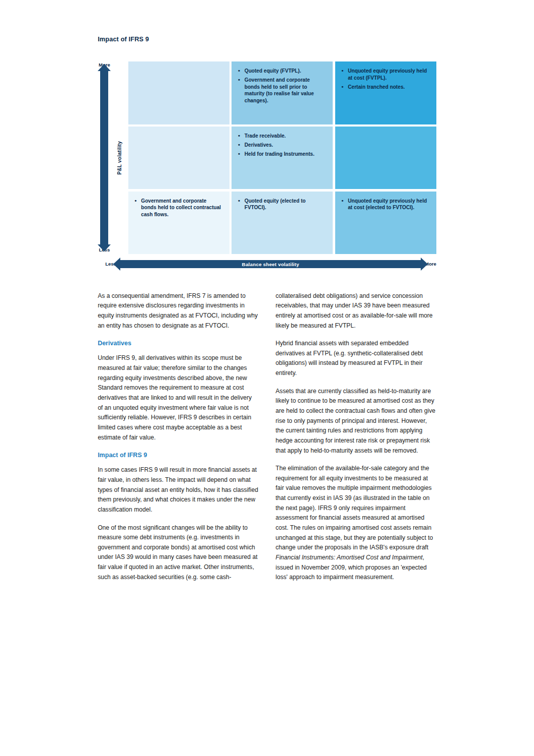Impact of IFRS 9
More
Less
P&L volatility
Quoted equity (FVTPL).
Government and corporate bonds held to sell prior to maturity (to realise fair value changes).
Unquoted equity previously held at cost (FVTPL).
Certain tranched notes.
Trade receivable.
Derivatives.
Held for trading Instruments.
Government and corporate bonds held to collect contractual cash flows.
Quoted equity (elected to FVTOCI).
Unquoted equity previously held at cost (elected to FVTOCI).
Less
Balance sheet volatility
More
As a consequential amendment, IFRS 7 is amended to require extensive disclosures regarding investments in equity instruments designated as at FVTOCI, including why an entity has chosen to designate as at FVTOCI.
Derivatives
Under IFRS 9, all derivatives within its scope must be measured at fair value; therefore similar to the changes regarding equity investments described above, the new Standard removes the requirement to measure at cost derivatives that are linked to and will result in the delivery of an unquoted equity investment where fair value is not sufficiently reliable. However, IFRS 9 describes in certain limited cases where cost maybe acceptable as a best estimate of fair value.
Impact of IFRS 9
In some cases IFRS 9 will result in more financial assets at fair value, in others less. The impact will depend on what types of financial asset an entity holds, how it has classified them previously, and what choices it makes under the new classification model.
One of the most significant changes will be the ability to measure some debt instruments (e.g. investments in government and corporate bonds) at amortised cost which under IAS 39 would in many cases have been measured at fair value if quoted in an active market. Other instruments, such as asset-backed securities (e.g. some cash-collateralised debt obligations) and service concession receivables, that may under IAS 39 have been measured entirely at amortised cost or as available-for-sale will more likely be measured at FVTPL.
Hybrid financial assets with separated embedded derivatives at FVTPL (e.g. synthetic-collateralised debt obligations) will instead by measured at FVTPL in their entirety.
Assets that are currently classified as held-to-maturity are likely to continue to be measured at amortised cost as they are held to collect the contractual cash flows and often give rise to only payments of principal and interest. However, the current tainting rules and restrictions from applying hedge accounting for interest rate risk or prepayment risk that apply to held-to-maturity assets will be removed.
The elimination of the available-for-sale category and the requirement for all equity investments to be measured at fair value removes the multiple impairment methodologies that currently exist in IAS 39 (as illustrated in the table on the next page). IFRS 9 only requires impairment assessment for financial assets measured at amortised cost. The rules on impairing amortised cost assets remain unchanged at this stage, but they are potentially subject to change under the proposals in the IASB's exposure draft Financial Instruments: Amortised Cost and Impairment, issued in November 2009, which proposes an 'expected loss' approach to impairment measurement.